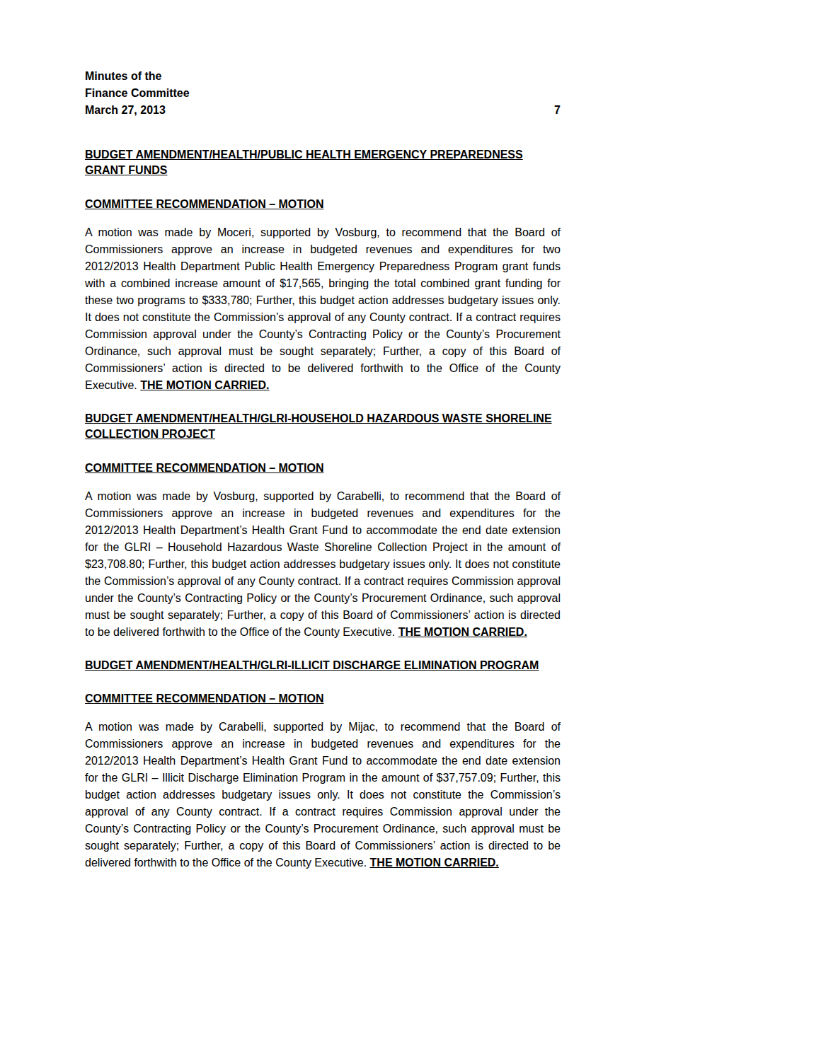Minutes of the Finance Committee March 27, 2013 7
Budget Amendment/Health/Public Health Emergency Preparedness Grant Funds
Committee Recommendation – Motion
A motion was made by Moceri, supported by Vosburg, to recommend that the Board of Commissioners approve an increase in budgeted revenues and expenditures for two 2012/2013 Health Department Public Health Emergency Preparedness Program grant funds with a combined increase amount of $17,565, bringing the total combined grant funding for these two programs to $333,780; Further, this budget action addresses budgetary issues only. It does not constitute the Commission’s approval of any County contract. If a contract requires Commission approval under the County’s Contracting Policy or the County’s Procurement Ordinance, such approval must be sought separately; Further, a copy of this Board of Commissioners’ action is directed to be delivered forthwith to the Office of the County Executive. THE MOTION CARRIED.
Budget Amendment/Health/GLRI-Household Hazardous Waste Shoreline Collection Project
Committee Recommendation – Motion
A motion was made by Vosburg, supported by Carabelli, to recommend that the Board of Commissioners approve an increase in budgeted revenues and expenditures for the 2012/2013 Health Department’s Health Grant Fund to accommodate the end date extension for the GLRI – Household Hazardous Waste Shoreline Collection Project in the amount of $23,708.80; Further, this budget action addresses budgetary issues only. It does not constitute the Commission’s approval of any County contract. If a contract requires Commission approval under the County’s Contracting Policy or the County’s Procurement Ordinance, such approval must be sought separately; Further, a copy of this Board of Commissioners’ action is directed to be delivered forthwith to the Office of the County Executive. THE MOTION CARRIED.
Budget Amendment/Health/GLRI-Illicit Discharge Elimination Program
Committee Recommendation – Motion
A motion was made by Carabelli, supported by Mijac, to recommend that the Board of Commissioners approve an increase in budgeted revenues and expenditures for the 2012/2013 Health Department’s Health Grant Fund to accommodate the end date extension for the GLRI – Illicit Discharge Elimination Program in the amount of $37,757.09; Further, this budget action addresses budgetary issues only. It does not constitute the Commission’s approval of any County contract. If a contract requires Commission approval under the County’s Contracting Policy or the County’s Procurement Ordinance, such approval must be sought separately; Further, a copy of this Board of Commissioners’ action is directed to be delivered forthwith to the Office of the County Executive. THE MOTION CARRIED.